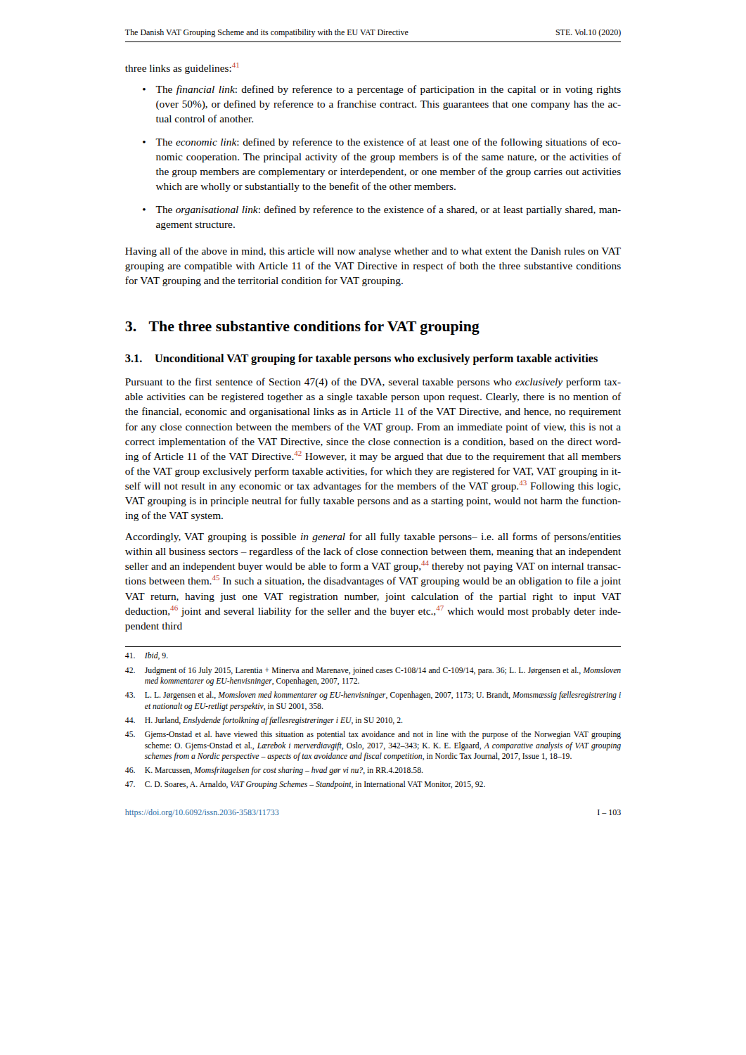The Danish VAT Grouping Scheme and its compatibility with the EU VAT Directive STE. Vol.10 (2020)
three links as guidelines:41
The financial link: defined by reference to a percentage of participation in the capital or in voting rights (over 50%), or defined by reference to a franchise contract. This guarantees that one company has the actual control of another.
The economic link: defined by reference to the existence of at least one of the following situations of economic cooperation. The principal activity of the group members is of the same nature, or the activities of the group members are complementary or interdependent, or one member of the group carries out activities which are wholly or substantially to the benefit of the other members.
The organisational link: defined by reference to the existence of a shared, or at least partially shared, management structure.
Having all of the above in mind, this article will now analyse whether and to what extent the Danish rules on VAT grouping are compatible with Article 11 of the VAT Directive in respect of both the three substantive conditions for VAT grouping and the territorial condition for VAT grouping.
3. The three substantive conditions for VAT grouping
3.1. Unconditional VAT grouping for taxable persons who exclusively perform taxable activities
Pursuant to the first sentence of Section 47(4) of the DVA, several taxable persons who exclusively perform taxable activities can be registered together as a single taxable person upon request. Clearly, there is no mention of the financial, economic and organisational links as in Article 11 of the VAT Directive, and hence, no requirement for any close connection between the members of the VAT group. From an immediate point of view, this is not a correct implementation of the VAT Directive, since the close connection is a condition, based on the direct wording of Article 11 of the VAT Directive.42 However, it may be argued that due to the requirement that all members of the VAT group exclusively perform taxable activities, for which they are registered for VAT, VAT grouping in itself will not result in any economic or tax advantages for the members of the VAT group.43 Following this logic, VAT grouping is in principle neutral for fully taxable persons and as a starting point, would not harm the functioning of the VAT system.
Accordingly, VAT grouping is possible in general for all fully taxable persons– i.e. all forms of persons/entities within all business sectors – regardless of the lack of close connection between them, meaning that an independent seller and an independent buyer would be able to form a VAT group,44 thereby not paying VAT on internal transactions between them.45 In such a situation, the disadvantages of VAT grouping would be an obligation to file a joint VAT return, having just one VAT registration number, joint calculation of the partial right to input VAT deduction,46 joint and several liability for the seller and the buyer etc.,47 which would most probably deter independent third
Ibid, 9.
Judgment of 16 July 2015, Larentia + Minerva and Marenave, joined cases C-108/14 and C-109/14, para. 36; L. L. Jørgensen et al., Momsloven med kommentarer og EU-henvisninger, Copenhagen, 2007, 1172.
L. L. Jørgensen et al., Momsloven med kommentarer og EU-henvisninger, Copenhagen, 2007, 1173; U. Brandt, Momsmæssig fællesregistrering i et nationalt og EU-retligt perspektiv, in SU 2001, 358.
H. Jurland, Enslydende fortolkning af fællesregistreringer i EU, in SU 2010, 2.
Gjems-Onstad et al. have viewed this situation as potential tax avoidance and not in line with the purpose of the Norwegian VAT grouping scheme: O. Gjems-Onstad et al., Lærebok i merverdiavgift, Oslo, 2017, 342–343; K. K. E. Elgaard, A comparative analysis of VAT grouping schemes from a Nordic perspective – aspects of tax avoidance and fiscal competition, in Nordic Tax Journal, 2017, Issue 1, 18–19.
K. Marcussen, Momsfritagelsen for cost sharing – hvad gør vi nu?, in RR.4.2018.58.
C. D. Soares, A. Arnaldo, VAT Grouping Schemes – Standpoint, in International VAT Monitor, 2015, 92.
https://doi.org/10.6092/issn.2036-3583/11733 I – 103